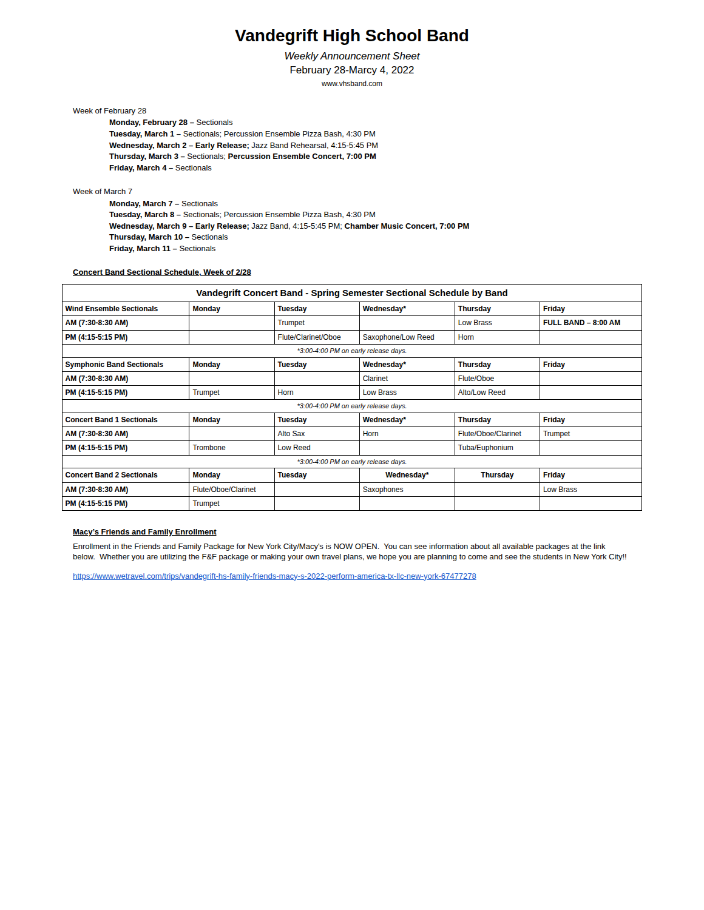Vandegrift High School Band
Weekly Announcement Sheet
February 28-Marcy 4, 2022
www.vhsband.com
Week of February 28
Monday, February 28 – Sectionals
Tuesday, March 1 – Sectionals; Percussion Ensemble Pizza Bash, 4:30 PM
Wednesday, March 2 – Early Release; Jazz Band Rehearsal, 4:15-5:45 PM
Thursday, March 3 – Sectionals; Percussion Ensemble Concert, 7:00 PM
Friday, March 4 – Sectionals
Week of March 7
Monday, March 7 – Sectionals
Tuesday, March 8 – Sectionals; Percussion Ensemble Pizza Bash, 4:30 PM
Wednesday, March 9 – Early Release; Jazz Band, 4:15-5:45 PM; Chamber Music Concert, 7:00 PM
Thursday, March 10 – Sectionals
Friday, March 11 – Sectionals
Concert Band Sectional Schedule, Week of 2/28
Vandegrift Concert Band - Spring Semester Sectional Schedule by Band
| Wind Ensemble Sectionals | Monday | Tuesday | Wednesday* | Thursday | Friday |
| AM (7:30-8:30 AM) | | Trumpet | | Low Brass | FULL BAND – 8:00 AM |
| PM (4:15-5:15 PM) | | Flute/Clarinet/Oboe | Saxophone/Low Reed | Horn | |
| *3:00-4:00 PM on early release days. |
| Symphonic Band Sectionals | Monday | Tuesday | Wednesday* | Thursday | Friday |
| AM (7:30-8:30 AM) | | | Clarinet | Flute/Oboe | |
| PM (4:15-5:15 PM) | Trumpet | Horn | Low Brass | Alto/Low Reed | |
| *3:00-4:00 PM on early release days. |
| Concert Band 1 Sectionals | Monday | Tuesday | Wednesday* | Thursday | Friday |
| AM (7:30-8:30 AM) | | Alto Sax | Horn | Flute/Oboe/Clarinet | Trumpet |
| PM (4:15-5:15 PM) | Trombone | Low Reed | | Tuba/Euphonium | |
| *3:00-4:00 PM on early release days. |
| Concert Band 2 Sectionals | Monday | Tuesday | Wednesday* | Thursday | Friday |
| AM (7:30-8:30 AM) | Flute/Oboe/Clarinet | | Saxophones | | Low Brass |
| PM (4:15-5:15 PM) | Trumpet | | | | |
Macy’s Friends and Family Enrollment
Enrollment in the Friends and Family Package for New York City/Macy's is NOW OPEN. You can see information about all available packages at the link below. Whether you are utilizing the F&F package or making your own travel plans, we hope you are planning to come and see the students in New York City!!
https://www.wetravel.com/trips/vandegrift-hs-family-friends-macy-s-2022-perform-america-tx-llc-new-york-67477278